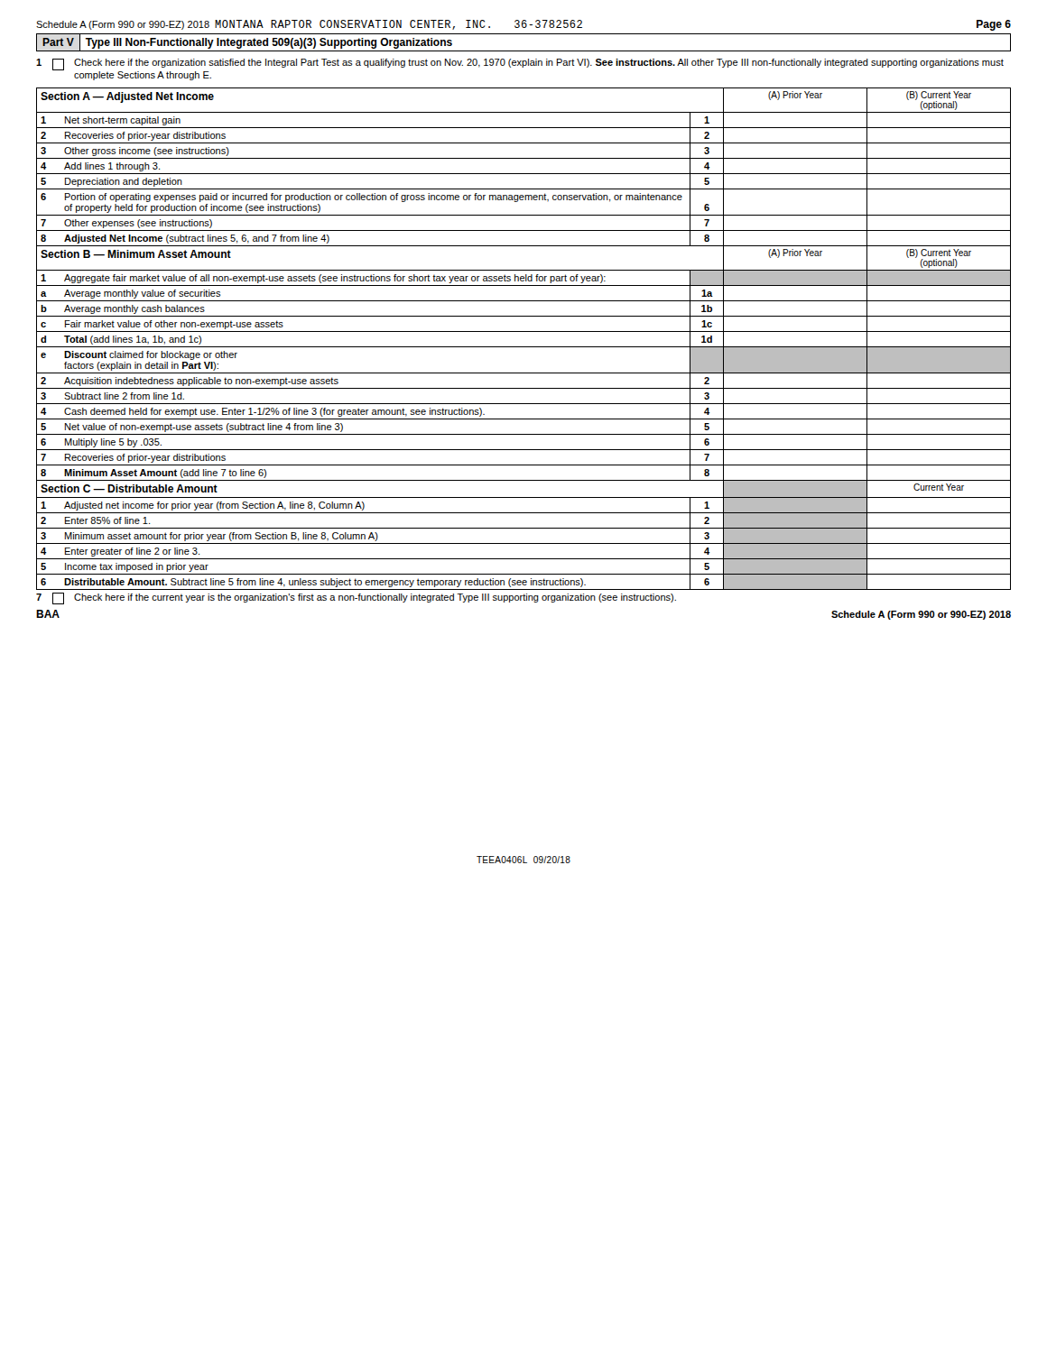Schedule A (Form 990 or 990-EZ) 2018 MONTANA RAPTOR CONSERVATION CENTER, INC. 36-3782562
Page 6
Part V
Type III Non-Functionally Integrated 509(a)(3) Supporting Organizations
1
Check here if the organization satisfied the Integral Part Test as a qualifying trust on Nov. 20, 1970 (explain in Part VI). See instructions. All other Type III non-functionally integrated supporting organizations must complete Sections A through E.
| Section A — Adjusted Net Income | (A) Prior Year | (B) Current Year (optional) |
| 1 | Net short-term capital gain | 1 | | |
| 2 | Recoveries of prior-year distributions | 2 | | |
| 3 | Other gross income (see instructions) | 3 | | |
| 4 | Add lines 1 through 3. | 4 | | |
| 5 | Depreciation and depletion | 5 | | |
| 6 | Portion of operating expenses paid or incurred for production or collection of gross income or for management, conservation, or maintenance of property held for production of income (see instructions) | 6 | | |
| 7 | Other expenses (see instructions) | 7 | | |
| 8 | Adjusted Net Income (subtract lines 5, 6, and 7 from line 4) | 8 | | |
| Section B — Minimum Asset Amount | (A) Prior Year | (B) Current Year (optional) |
| 1 | Aggregate fair market value of all non-exempt-use assets (see instructions for short tax year or assets held for part of year): | | | |
| a | Average monthly value of securities | 1a | | |
| b | Average monthly cash balances | 1b | | |
| c | Fair market value of other non-exempt-use assets | 1c | | |
| d | Total (add lines 1a, 1b, and 1c) | 1d | | |
| e | Discount claimed for blockage or other factors (explain in detail in Part VI ): | | | |
| 2 | Acquisition indebtedness applicable to non-exempt-use assets | 2 | | |
| 3 | Subtract line 2 from line 1d. | 3 | | |
| 4 | Cash deemed held for exempt use. Enter 1-1/2% of line 3 (for greater amount, see instructions). | 4 | | |
| 5 | Net value of non-exempt-use assets (subtract line 4 from line 3) | 5 | | |
| 6 | Multiply line 5 by .035. | 6 | | |
| 7 | Recoveries of prior-year distributions | 7 | | |
| 8 | Minimum Asset Amount (add line 7 to line 6) | 8 | | |
| Section C — Distributable Amount | | Current Year |
| 1 | Adjusted net income for prior year (from Section A, line 8, Column A) | 1 | | |
| 2 | Enter 85% of line 1. | 2 | | |
| 3 | Minimum asset amount for prior year (from Section B, line 8, Column A) | 3 | | |
| 4 | Enter greater of line 2 or line 3. | 4 | | |
| 5 | Income tax imposed in prior year | 5 | | |
| 6 | Distributable Amount. Subtract line 5 from line 4, unless subject to emergency temporary reduction (see instructions). | 6 | | |
7
Check here if the current year is the organization's first as a non-functionally integrated Type III supporting organization (see instructions).
BAA
Schedule A (Form 990 or 990-EZ) 2018
TEEA0406L 09/20/18